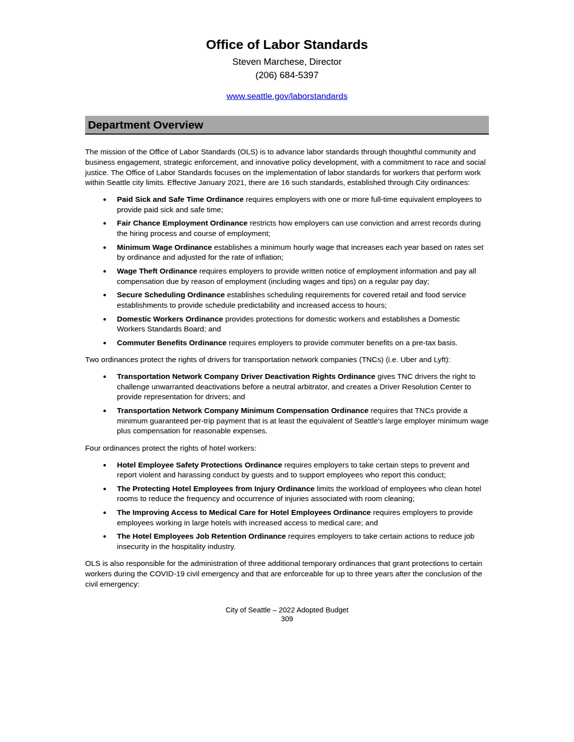Office of Labor Standards
Steven Marchese, Director
(206) 684-5397
www.seattle.gov/laborstandards
Department Overview
The mission of the Office of Labor Standards (OLS) is to advance labor standards through thoughtful community and business engagement, strategic enforcement, and innovative policy development, with a commitment to race and social justice. The Office of Labor Standards focuses on the implementation of labor standards for workers that perform work within Seattle city limits. Effective January 2021, there are 16 such standards, established through City ordinances:
Paid Sick and Safe Time Ordinance requires employers with one or more full-time equivalent employees to provide paid sick and safe time;
Fair Chance Employment Ordinance restricts how employers can use conviction and arrest records during the hiring process and course of employment;
Minimum Wage Ordinance establishes a minimum hourly wage that increases each year based on rates set by ordinance and adjusted for the rate of inflation;
Wage Theft Ordinance requires employers to provide written notice of employment information and pay all compensation due by reason of employment (including wages and tips) on a regular pay day;
Secure Scheduling Ordinance establishes scheduling requirements for covered retail and food service establishments to provide schedule predictability and increased access to hours;
Domestic Workers Ordinance provides protections for domestic workers and establishes a Domestic Workers Standards Board; and
Commuter Benefits Ordinance requires employers to provide commuter benefits on a pre-tax basis.
Two ordinances protect the rights of drivers for transportation network companies (TNCs) (i.e. Uber and Lyft):
Transportation Network Company Driver Deactivation Rights Ordinance gives TNC drivers the right to challenge unwarranted deactivations before a neutral arbitrator, and creates a Driver Resolution Center to provide representation for drivers; and
Transportation Network Company Minimum Compensation Ordinance requires that TNCs provide a minimum guaranteed per-trip payment that is at least the equivalent of Seattle's large employer minimum wage plus compensation for reasonable expenses.
Four ordinances protect the rights of hotel workers:
Hotel Employee Safety Protections Ordinance requires employers to take certain steps to prevent and report violent and harassing conduct by guests and to support employees who report this conduct;
The Protecting Hotel Employees from Injury Ordinance limits the workload of employees who clean hotel rooms to reduce the frequency and occurrence of injuries associated with room cleaning;
The Improving Access to Medical Care for Hotel Employees Ordinance requires employers to provide employees working in large hotels with increased access to medical care; and
The Hotel Employees Job Retention Ordinance requires employers to take certain actions to reduce job insecurity in the hospitality industry.
OLS is also responsible for the administration of three additional temporary ordinances that grant protections to certain workers during the COVID-19 civil emergency and that are enforceable for up to three years after the conclusion of the civil emergency:
City of Seattle – 2022 Adopted Budget
309